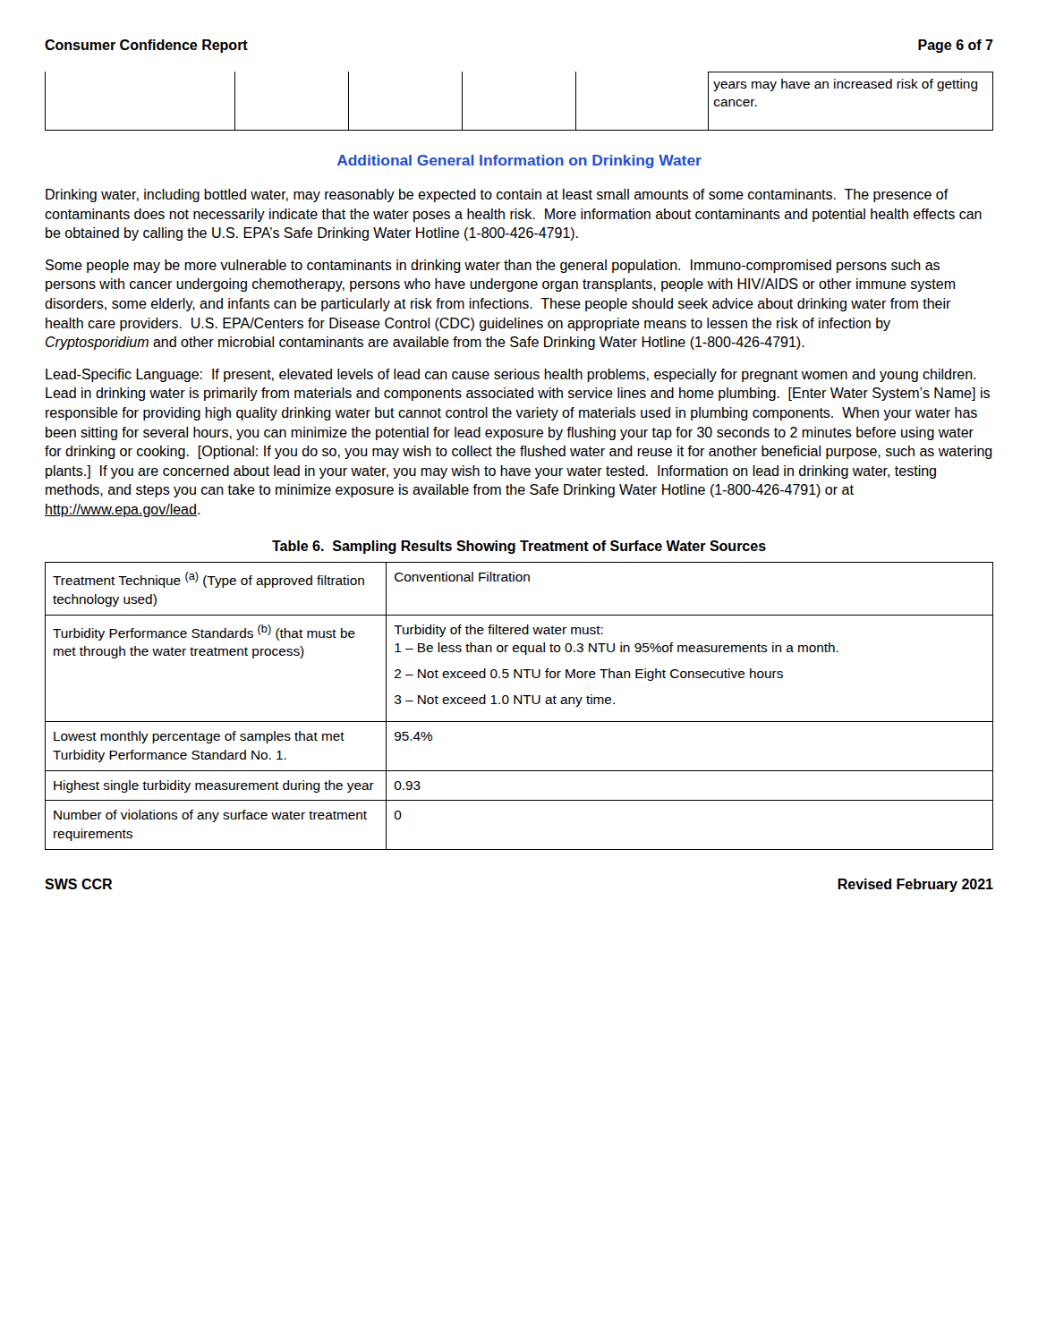Consumer Confidence Report Page 6 of 7
| | | | | | years may have an increased risk of getting cancer. |
Additional General Information on Drinking Water
Drinking water, including bottled water, may reasonably be expected to contain at least small amounts of some contaminants. The presence of contaminants does not necessarily indicate that the water poses a health risk. More information about contaminants and potential health effects can be obtained by calling the U.S. EPA’s Safe Drinking Water Hotline (1-800-426-4791).
Some people may be more vulnerable to contaminants in drinking water than the general population. Immuno-compromised persons such as persons with cancer undergoing chemotherapy, persons who have undergone organ transplants, people with HIV/AIDS or other immune system disorders, some elderly, and infants can be particularly at risk from infections. These people should seek advice about drinking water from their health care providers. U.S. EPA/Centers for Disease Control (CDC) guidelines on appropriate means to lessen the risk of infection by Cryptosporidium and other microbial contaminants are available from the Safe Drinking Water Hotline (1-800-426-4791).
Lead-Specific Language: If present, elevated levels of lead can cause serious health problems, especially for pregnant women and young children. Lead in drinking water is primarily from materials and components associated with service lines and home plumbing. [Enter Water System’s Name] is responsible for providing high quality drinking water but cannot control the variety of materials used in plumbing components. When your water has been sitting for several hours, you can minimize the potential for lead exposure by flushing your tap for 30 seconds to 2 minutes before using water for drinking or cooking. [Optional: If you do so, you may wish to collect the flushed water and reuse it for another beneficial purpose, such as watering plants.] If you are concerned about lead in your water, you may wish to have your water tested. Information on lead in drinking water, testing methods, and steps you can take to minimize exposure is available from the Safe Drinking Water Hotline (1-800-426-4791) or at http://www.epa.gov/lead.
Table 6. Sampling Results Showing Treatment of Surface Water Sources
| Treatment Technique (a) (Type of approved filtration technology used) | Conventional Filtration |
| Turbidity Performance Standards (b) (that must be met through the water treatment process) | Turbidity of the filtered water must: 1 – Be less than or equal to 0.3 NTU in 95%of measurements in a month. 2 – Not exceed 0.5 NTU for More Than Eight Consecutive hours 3 – Not exceed 1.0 NTU at any time. |
| Lowest monthly percentage of samples that met Turbidity Performance Standard No. 1. | 95.4% |
| Highest single turbidity measurement during the year | 0.93 |
| Number of violations of any surface water treatment requirements | 0 |
SWS CCR Revised February 2021